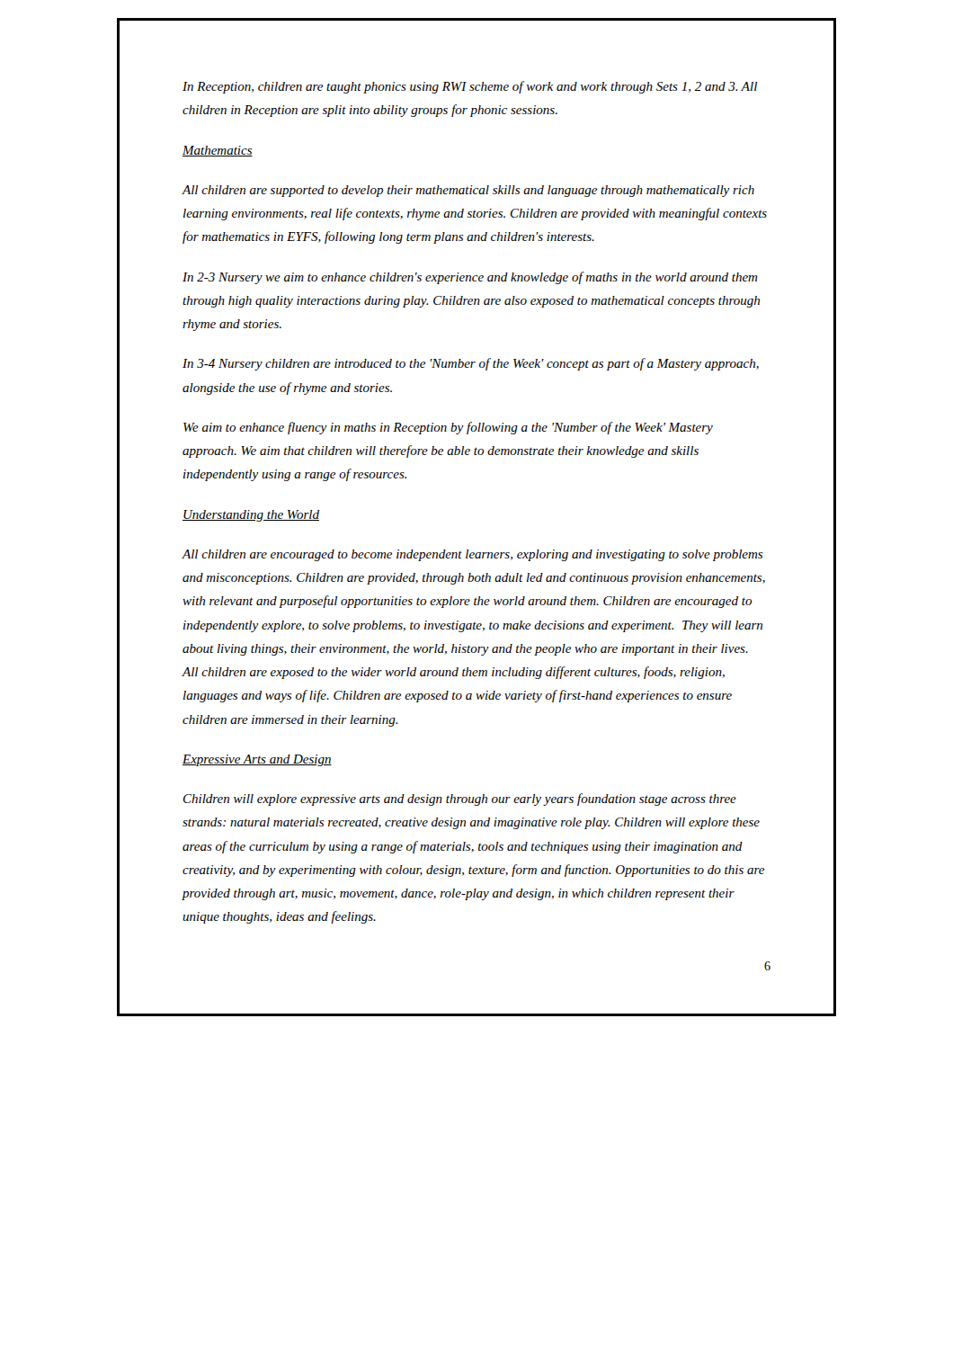In Reception, children are taught phonics using RWI scheme of work and work through Sets 1, 2 and 3. All children in Reception are split into ability groups for phonic sessions.
Mathematics
All children are supported to develop their mathematical skills and language through mathematically rich learning environments, real life contexts, rhyme and stories. Children are provided with meaningful contexts for mathematics in EYFS, following long term plans and children's interests.
In 2-3 Nursery we aim to enhance children's experience and knowledge of maths in the world around them through high quality interactions during play. Children are also exposed to mathematical concepts through rhyme and stories.
In 3-4 Nursery children are introduced to the 'Number of the Week' concept as part of a Mastery approach, alongside the use of rhyme and stories.
We aim to enhance fluency in maths in Reception by following a the 'Number of the Week' Mastery approach. We aim that children will therefore be able to demonstrate their knowledge and skills independently using a range of resources.
Understanding the World
All children are encouraged to become independent learners, exploring and investigating to solve problems and misconceptions. Children are provided, through both adult led and continuous provision enhancements, with relevant and purposeful opportunities to explore the world around them. Children are encouraged to independently explore, to solve problems, to investigate, to make decisions and experiment. They will learn about living things, their environment, the world, history and the people who are important in their lives. All children are exposed to the wider world around them including different cultures, foods, religion, languages and ways of life. Children are exposed to a wide variety of first-hand experiences to ensure children are immersed in their learning.
Expressive Arts and Design
Children will explore expressive arts and design through our early years foundation stage across three strands: natural materials recreated, creative design and imaginative role play. Children will explore these areas of the curriculum by using a range of materials, tools and techniques using their imagination and creativity, and by experimenting with colour, design, texture, form and function. Opportunities to do this are provided through art, music, movement, dance, role-play and design, in which children represent their unique thoughts, ideas and feelings.
6